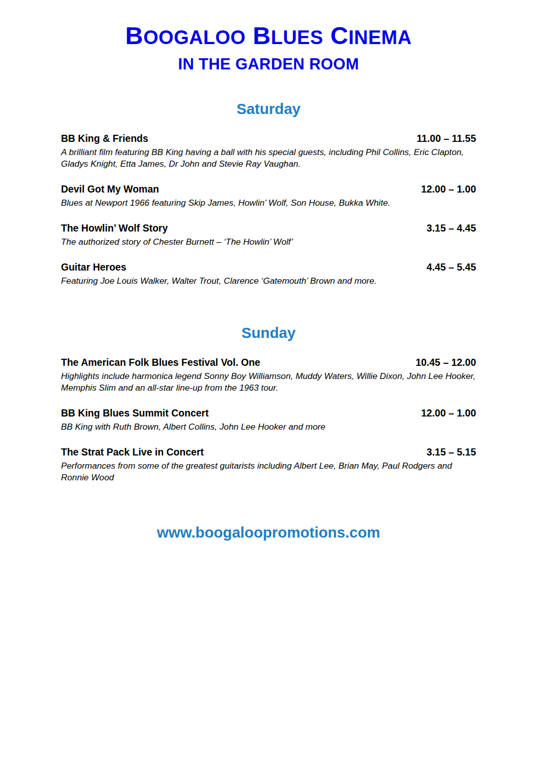BOOGALOO BLUES CINEMA
IN THE GARDEN ROOM
Saturday
BB King & Friends 11.00 – 11.55
A brilliant film featuring BB King having a ball with his special guests, including Phil Collins, Eric Clapton, Gladys Knight, Etta James, Dr John and Stevie Ray Vaughan.
Devil Got My Woman 12.00 – 1.00
Blues at Newport 1966 featuring Skip James, Howlin’ Wolf, Son House, Bukka White.
The Howlin’ Wolf Story 3.15 – 4.45
The authorized story of Chester Burnett – ‘The Howlin’ Wolf’
Guitar Heroes 4.45 – 5.45
Featuring Joe Louis Walker, Walter Trout, Clarence ‘Gatemouth’ Brown and more.
Sunday
The American Folk Blues Festival Vol. One 10.45 – 12.00
Highlights include harmonica legend Sonny Boy Williamson, Muddy Waters, Willie Dixon, John Lee Hooker, Memphis Slim and an all-star line-up from the 1963 tour.
BB King Blues Summit Concert 12.00 – 1.00
BB King with Ruth Brown, Albert Collins, John Lee Hooker and more
The Strat Pack Live in Concert 3.15 – 5.15
Performances from some of the greatest guitarists including Albert Lee, Brian May, Paul Rodgers and Ronnie Wood
www.boogaloopromotions.com